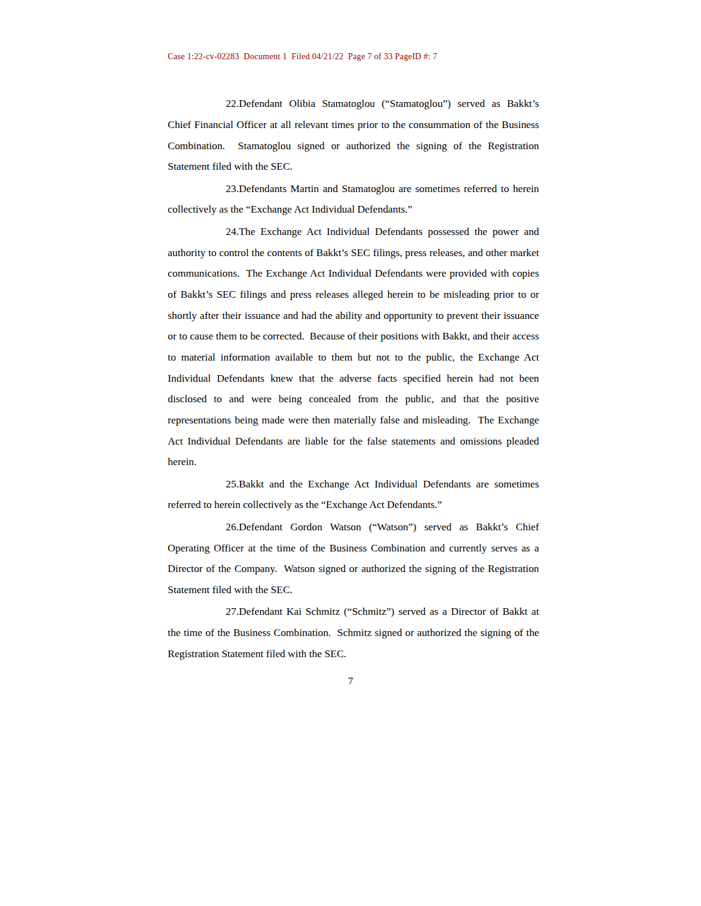Case 1:22-cv-02283 Document 1 Filed 04/21/22 Page 7 of 33 PageID #: 7
22. Defendant Olibia Stamatoglou (“Stamatoglou”) served as Bakkt’s Chief Financial Officer at all relevant times prior to the consummation of the Business Combination. Stamatoglou signed or authorized the signing of the Registration Statement filed with the SEC.
23. Defendants Martin and Stamatoglou are sometimes referred to herein collectively as the “Exchange Act Individual Defendants.”
24. The Exchange Act Individual Defendants possessed the power and authority to control the contents of Bakkt’s SEC filings, press releases, and other market communications. The Exchange Act Individual Defendants were provided with copies of Bakkt’s SEC filings and press releases alleged herein to be misleading prior to or shortly after their issuance and had the ability and opportunity to prevent their issuance or to cause them to be corrected. Because of their positions with Bakkt, and their access to material information available to them but not to the public, the Exchange Act Individual Defendants knew that the adverse facts specified herein had not been disclosed to and were being concealed from the public, and that the positive representations being made were then materially false and misleading. The Exchange Act Individual Defendants are liable for the false statements and omissions pleaded herein.
25. Bakkt and the Exchange Act Individual Defendants are sometimes referred to herein collectively as the “Exchange Act Defendants.”
26. Defendant Gordon Watson (“Watson”) served as Bakkt’s Chief Operating Officer at the time of the Business Combination and currently serves as a Director of the Company. Watson signed or authorized the signing of the Registration Statement filed with the SEC.
27. Defendant Kai Schmitz (“Schmitz”) served as a Director of Bakkt at the time of the Business Combination. Schmitz signed or authorized the signing of the Registration Statement filed with the SEC.
7